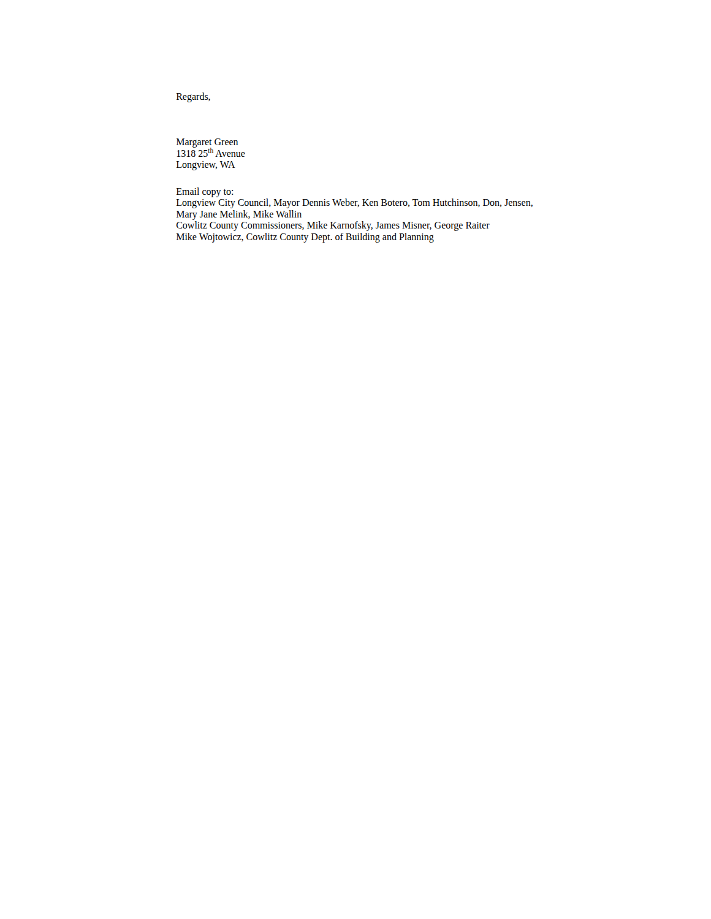Regards,
Margaret Green
1318 25th Avenue
Longview, WA
Email copy to:
Longview City Council, Mayor Dennis Weber, Ken Botero, Tom Hutchinson, Don, Jensen, Mary Jane Melink, Mike Wallin
Cowlitz County Commissioners, Mike Karnofsky, James Misner, George Raiter
Mike Wojtowicz, Cowlitz County Dept. of Building and Planning